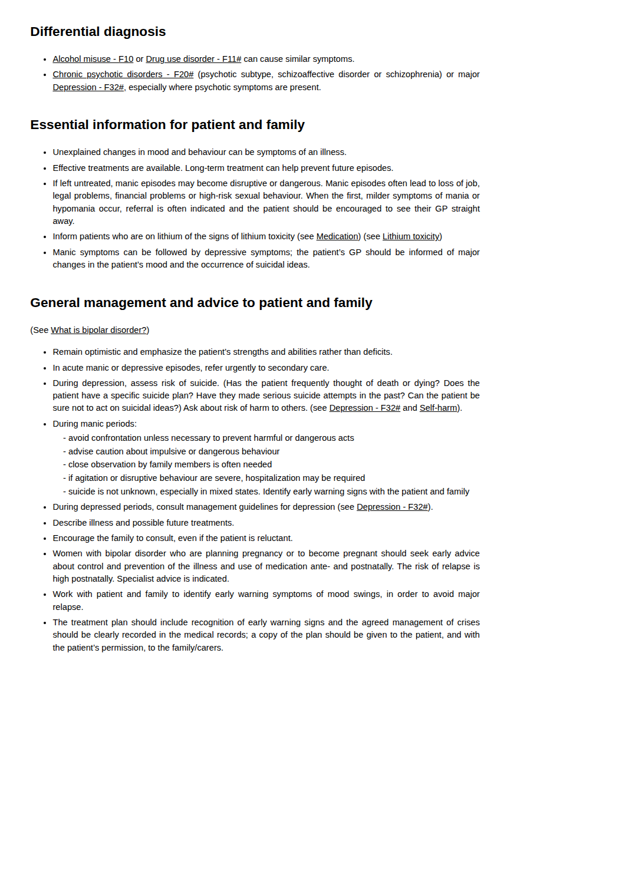Differential diagnosis
Alcohol misuse - F10 or Drug use disorder - F11# can cause similar symptoms.
Chronic psychotic disorders - F20# (psychotic subtype, schizoaffective disorder or schizophrenia) or major Depression - F32#, especially where psychotic symptoms are present.
Essential information for patient and family
Unexplained changes in mood and behaviour can be symptoms of an illness.
Effective treatments are available. Long-term treatment can help prevent future episodes.
If left untreated, manic episodes may become disruptive or dangerous. Manic episodes often lead to loss of job, legal problems, financial problems or high-risk sexual behaviour. When the first, milder symptoms of mania or hypomania occur, referral is often indicated and the patient should be encouraged to see their GP straight away.
Inform patients who are on lithium of the signs of lithium toxicity (see Medication) (see Lithium toxicity)
Manic symptoms can be followed by depressive symptoms; the patient’s GP should be informed of major changes in the patient’s mood and the occurrence of suicidal ideas.
General management and advice to patient and family
(See What is bipolar disorder?)
Remain optimistic and emphasize the patient’s strengths and abilities rather than deficits.
In acute manic or depressive episodes, refer urgently to secondary care.
During depression, assess risk of suicide. (Has the patient frequently thought of death or dying? Does the patient have a specific suicide plan? Have they made serious suicide attempts in the past? Can the patient be sure not to act on suicidal ideas?) Ask about risk of harm to others. (see Depression - F32# and Self-harm).
During manic periods:
- avoid confrontation unless necessary to prevent harmful or dangerous acts
- advise caution about impulsive or dangerous behaviour
- close observation by family members is often needed
- if agitation or disruptive behaviour are severe, hospitalization may be required
- suicide is not unknown, especially in mixed states. Identify early warning signs with the patient and family
During depressed periods, consult management guidelines for depression (see Depression - F32#).
Describe illness and possible future treatments.
Encourage the family to consult, even if the patient is reluctant.
Women with bipolar disorder who are planning pregnancy or to become pregnant should seek early advice about control and prevention of the illness and use of medication ante- and postnatally. The risk of relapse is high postnatally. Specialist advice is indicated.
Work with patient and family to identify early warning symptoms of mood swings, in order to avoid major relapse.
The treatment plan should include recognition of early warning signs and the agreed management of crises should be clearly recorded in the medical records; a copy of the plan should be given to the patient, and with the patient’s permission, to the family/carers.